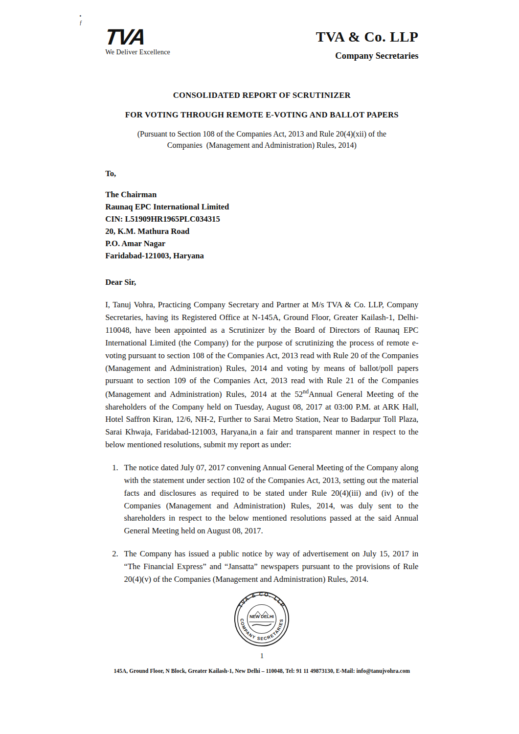• ƒ
TVA
We Deliver Excellence
TVA & Co. LLP
Company Secretaries
CONSOLIDATED REPORT OF SCRUTINIZER
FOR VOTING THROUGH REMOTE E-VOTING AND BALLOT PAPERS
(Pursuant to Section 108 of the Companies Act, 2013 and Rule 20(4)(xii) of the Companies (Management and Administration) Rules, 2014)
To,
The Chairman
Raunaq EPC International Limited
CIN: L51909HR1965PLC034315
20, K.M. Mathura Road
P.O. Amar Nagar
Faridabad-121003, Haryana
Dear Sir,
I, Tanuj Vohra, Practicing Company Secretary and Partner at M/s TVA & Co. LLP, Company Secretaries, having its Registered Office at N-145A, Ground Floor, Greater Kailash-1, Delhi-110048, have been appointed as a Scrutinizer by the Board of Directors of Raunaq EPC International Limited (the Company) for the purpose of scrutinizing the process of remote e-voting pursuant to section 108 of the Companies Act, 2013 read with Rule 20 of the Companies (Management and Administration) Rules, 2014 and voting by means of ballot/poll papers pursuant to section 109 of the Companies Act, 2013 read with Rule 21 of the Companies (Management and Administration) Rules, 2014 at the 52ndAnnual General Meeting of the shareholders of the Company held on Tuesday, August 08, 2017 at 03:00 P.M. at ARK Hall, Hotel Saffron Kiran, 12/6, NH-2, Further to Sarai Metro Station, Near to Badarpur Toll Plaza, Sarai Khwaja, Faridabad-121003, Haryana,in a fair and transparent manner in respect to the below mentioned resolutions, submit my report as under:
The notice dated July 07, 2017 convening Annual General Meeting of the Company along with the statement under section 102 of the Companies Act, 2013, setting out the material facts and disclosures as required to be stated under Rule 20(4)(iii) and (iv) of the Companies (Management and Administration) Rules, 2014, was duly sent to the shareholders in respect to the below mentioned resolutions passed at the said Annual General Meeting held on August 08, 2017.
The Company has issued a public notice by way of advertisement on July 15, 2017 in “The Financial Express” and “Jansatta” newspapers pursuant to the provisions of Rule 20(4)(v) of the Companies (Management and Administration) Rules, 2014.
TVA & CO. LLP COMPANY SECRETARIES NEW DELHI
1
145A, Ground Floor, N Block, Greater Kailash-1, New Delhi – 110048, Tel: 91 11 49873130, E-Mail: info@tanujvohra.com